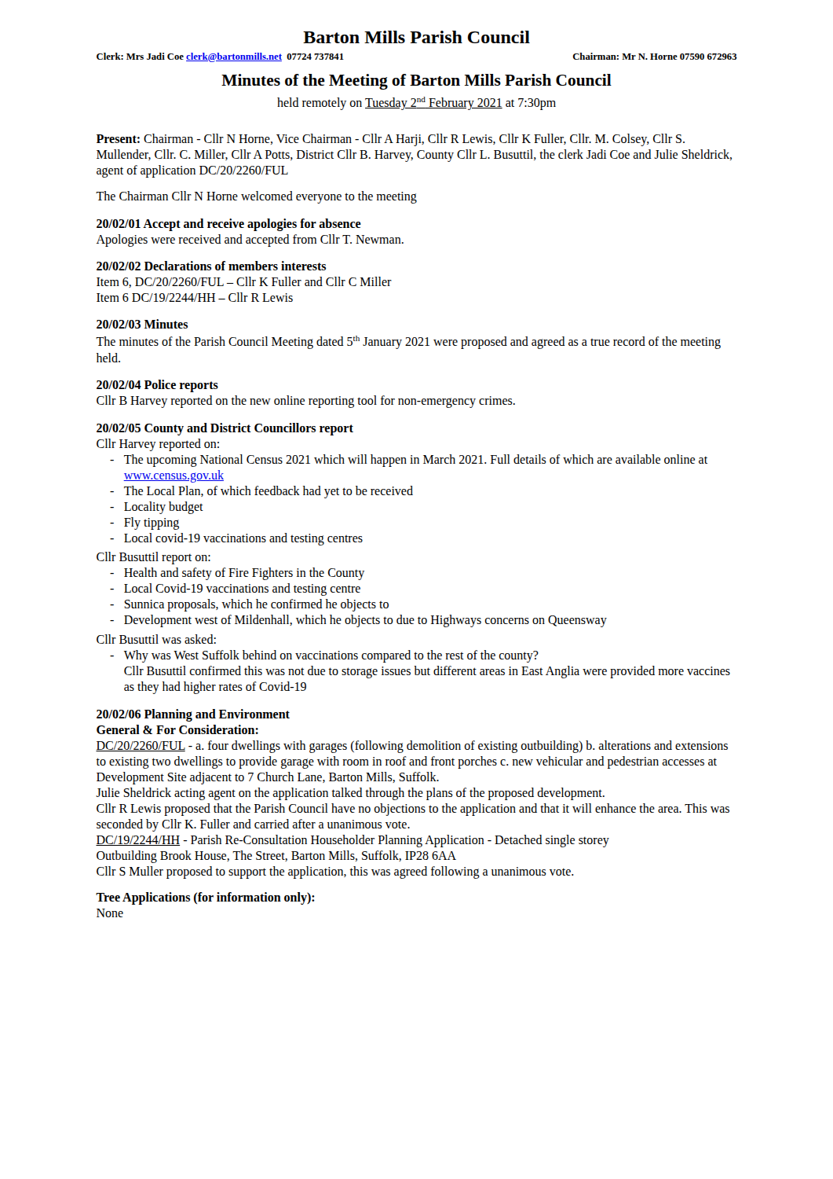Barton Mills Parish Council
Clerk: Mrs Jadi Coe clerk@bartonmills.net 07724 737841 Chairman: Mr N. Horne 07590 672963
Minutes of the Meeting of Barton Mills Parish Council
held remotely on Tuesday 2nd February 2021 at 7:30pm
Present: Chairman - Cllr N Horne, Vice Chairman - Cllr A Harji, Cllr R Lewis, Cllr K Fuller, Cllr. M. Colsey, Cllr S. Mullender, Cllr. C. Miller, Cllr A Potts, District Cllr B. Harvey, County Cllr L. Busuttil, the clerk Jadi Coe and Julie Sheldrick, agent of application DC/20/2260/FUL
The Chairman Cllr N Horne welcomed everyone to the meeting
20/02/01 Accept and receive apologies for absence
Apologies were received and accepted from Cllr T. Newman.
20/02/02 Declarations of members interests
Item 6, DC/20/2260/FUL – Cllr K Fuller and Cllr C Miller
Item 6 DC/19/2244/HH – Cllr R Lewis
20/02/03 Minutes
The minutes of the Parish Council Meeting dated 5th January 2021 were proposed and agreed as a true record of the meeting held.
20/02/04 Police reports
Cllr B Harvey reported on the new online reporting tool for non-emergency crimes.
20/02/05 County and District Councillors report
Cllr Harvey reported on:
The upcoming National Census 2021 which will happen in March 2021. Full details of which are available online at www.census.gov.uk
The Local Plan, of which feedback had yet to be received
Locality budget
Fly tipping
Local covid-19 vaccinations and testing centres
Cllr Busuttil report on:
Health and safety of Fire Fighters in the County
Local Covid-19 vaccinations and testing centre
Sunnica proposals, which he confirmed he objects to
Development west of Mildenhall, which he objects to due to Highways concerns on Queensway
Cllr Busuttil was asked:
Why was West Suffolk behind on vaccinations compared to the rest of the county?
Cllr Busuttil confirmed this was not due to storage issues but different areas in East Anglia were provided more vaccines as they had higher rates of Covid-19
20/02/06 Planning and Environment
General & For Consideration:
DC/20/2260/FUL - a. four dwellings with garages (following demolition of existing outbuilding) b. alterations and extensions to existing two dwellings to provide garage with room in roof and front porches c. new vehicular and pedestrian accesses at Development Site adjacent to 7 Church Lane, Barton Mills, Suffolk.
Julie Sheldrick acting agent on the application talked through the plans of the proposed development.
Cllr R Lewis proposed that the Parish Council have no objections to the application and that it will enhance the area. This was seconded by Cllr K. Fuller and carried after a unanimous vote.
DC/19/2244/HH - Parish Re-Consultation Householder Planning Application - Detached single storey
Outbuilding Brook House, The Street, Barton Mills, Suffolk, IP28 6AA
Cllr S Muller proposed to support the application, this was agreed following a unanimous vote.
Tree Applications (for information only):
None